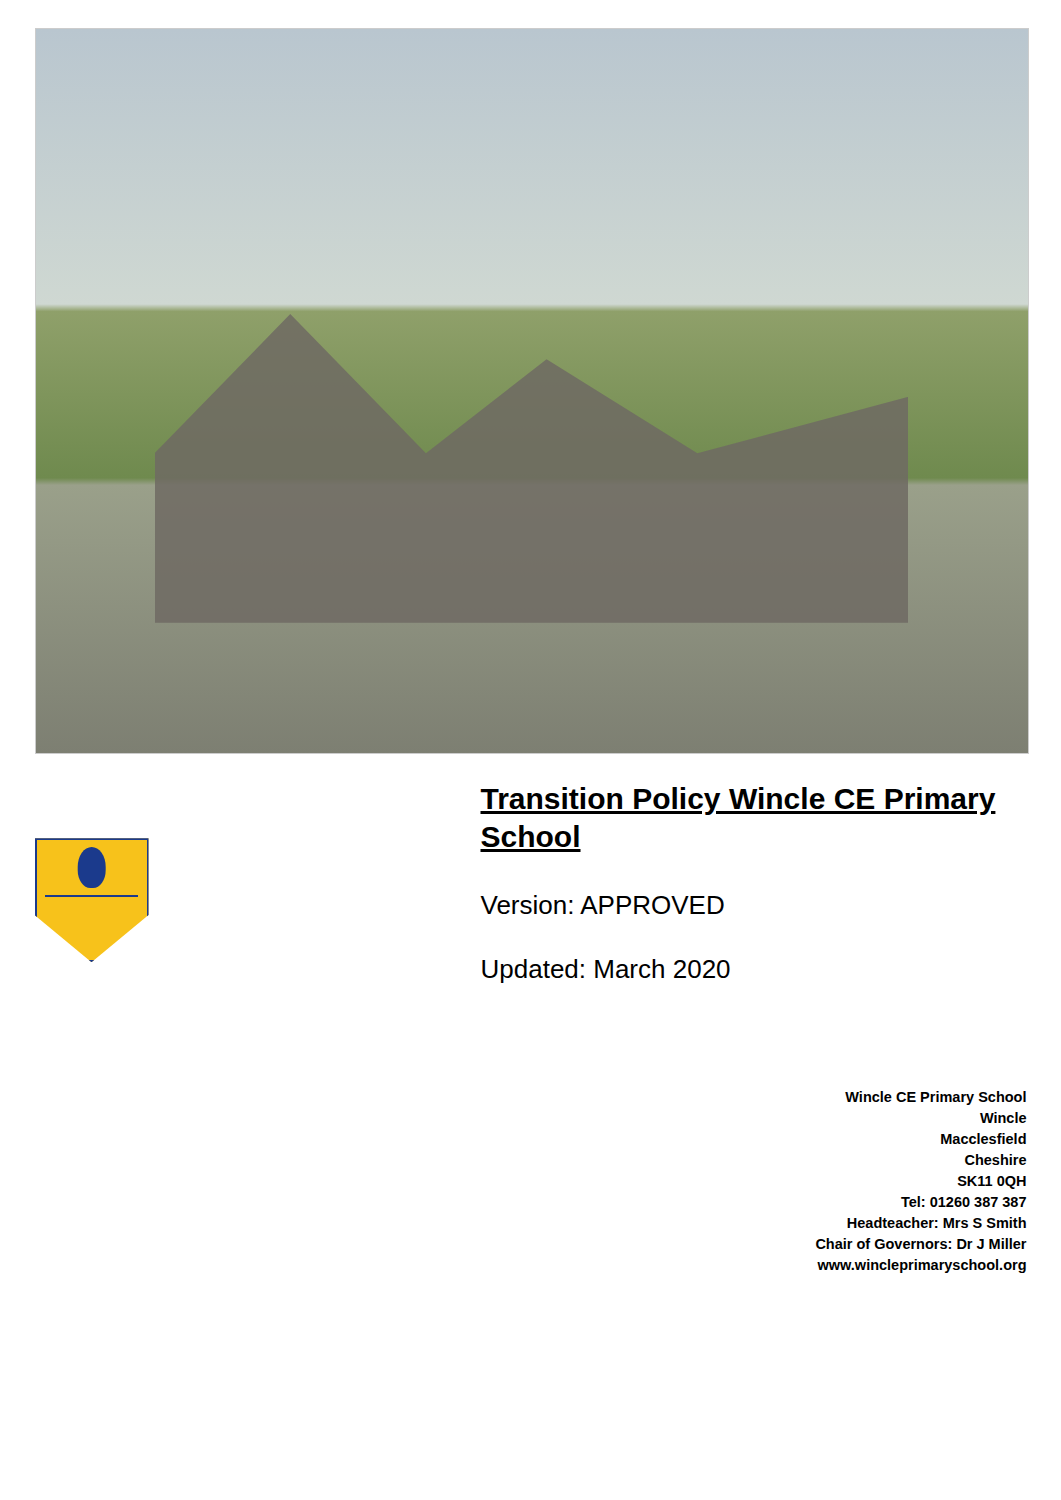Transition Policy Wincle CE Primary School
Version: APPROVED
Updated: March 2020
Wincle CE Primary School
Wincle
Macclesfield
Cheshire
SK11 0QH
Tel: 01260 387 387
Headteacher: Mrs S Smith
Chair of Governors: Dr J Miller
www.wincleprimaryschool.org